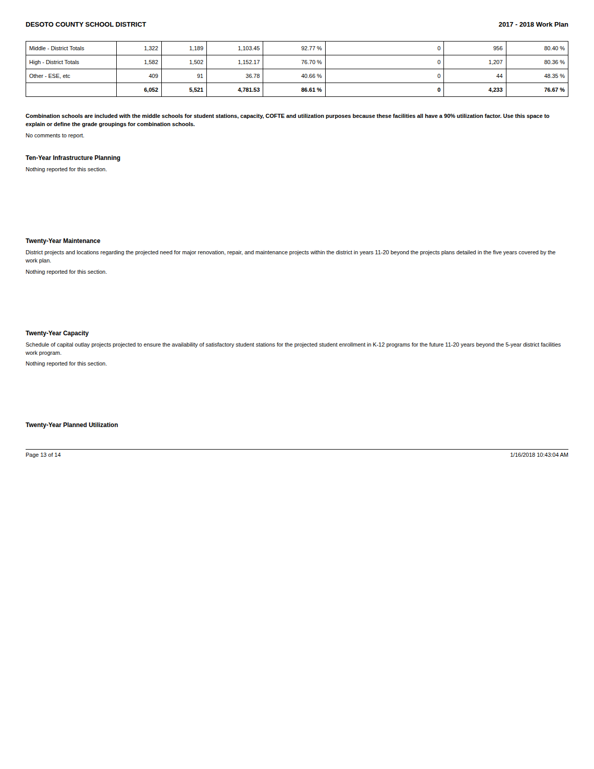DESOTO COUNTY SCHOOL DISTRICT
2017 - 2018 Work Plan
| Middle - District Totals | 1,322 | 1,189 | 1,103.45 | 92.77 % | 0 | 956 | 80.40 % |
| High - District Totals | 1,582 | 1,502 | 1,152.17 | 76.70 % | 0 | 1,207 | 80.36 % |
| Other - ESE, etc | 409 | 91 | 36.78 | 40.66 % | 0 | 44 | 48.35 % |
| | 6,052 | 5,521 | 4,781.53 | 86.61 % | 0 | 4,233 | 76.67 % |
Combination schools are included with the middle schools for student stations, capacity, COFTE and utilization purposes because these facilities all have a 90% utilization factor. Use this space to explain or define the grade groupings for combination schools.
No comments to report.
Ten-Year Infrastructure Planning
Nothing reported for this section.
Twenty-Year Maintenance
District projects and locations regarding the projected need for major renovation, repair, and maintenance projects within the district in years 11-20 beyond the projects plans detailed in the five years covered by the work plan.
Nothing reported for this section.
Twenty-Year Capacity
Schedule of capital outlay projects projected to ensure the availability of satisfactory student stations for the projected student enrollment in K-12 programs for the future 11-20 years beyond the 5-year district facilities work program.
Nothing reported for this section.
Twenty-Year Planned Utilization
Page 13 of 14
1/16/2018 10:43:04 AM